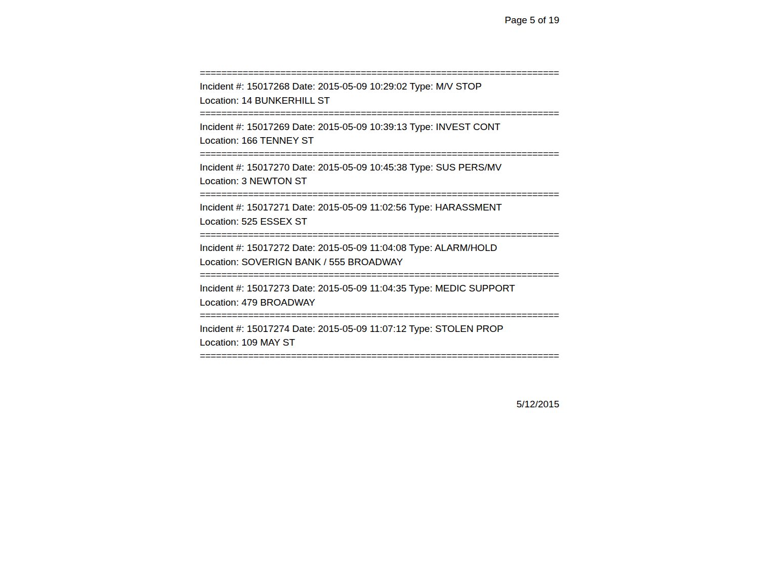Page 5 of 19
========================================================================
Incident #: 15017268 Date: 2015-05-09 10:29:02 Type: M/V STOP
Location: 14 BUNKERHILL ST
========================================================================
Incident #: 15017269 Date: 2015-05-09 10:39:13 Type: INVEST CONT
Location: 166 TENNEY ST
========================================================================
Incident #: 15017270 Date: 2015-05-09 10:45:38 Type: SUS PERS/MV
Location: 3 NEWTON ST
========================================================================
Incident #: 15017271 Date: 2015-05-09 11:02:56 Type: HARASSMENT
Location: 525 ESSEX ST
========================================================================
Incident #: 15017272 Date: 2015-05-09 11:04:08 Type: ALARM/HOLD
Location: SOVERIGN BANK / 555 BROADWAY
========================================================================
Incident #: 15017273 Date: 2015-05-09 11:04:35 Type: MEDIC SUPPORT
Location: 479 BROADWAY
========================================================================
Incident #: 15017274 Date: 2015-05-09 11:07:12 Type: STOLEN PROP
Location: 109 MAY ST
========================================================================
5/12/2015